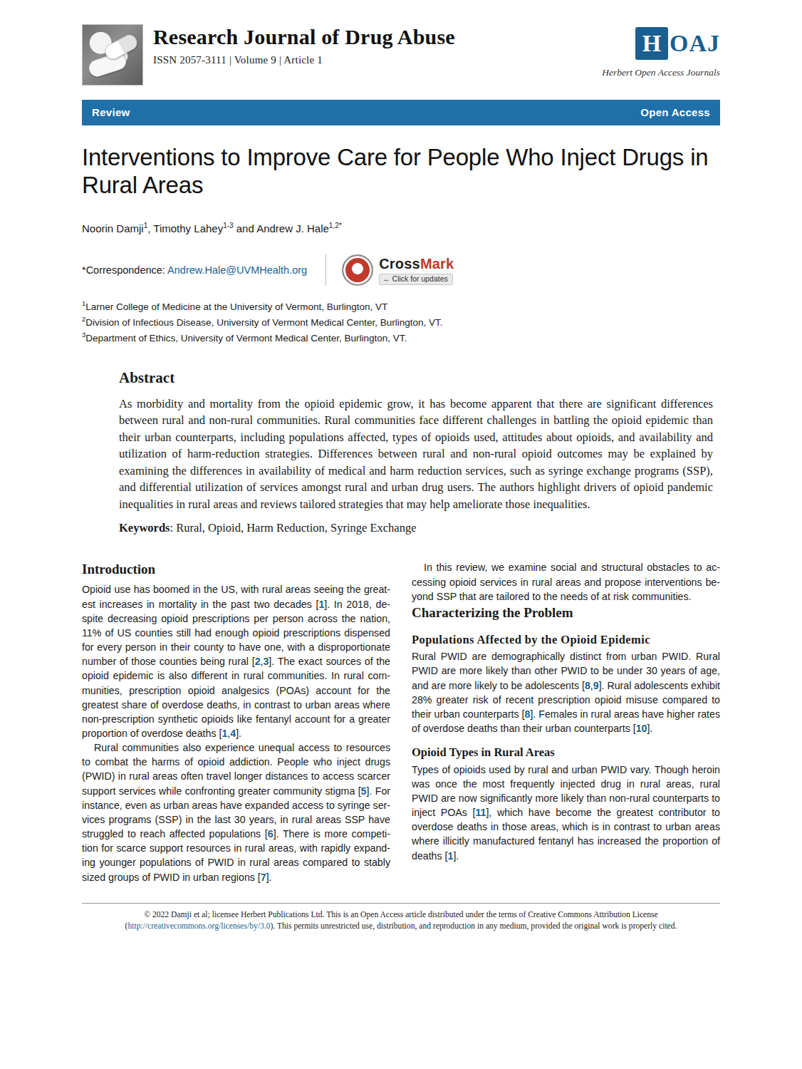Research Journal of Drug Abuse
ISSN 2057-3111 | Volume 9 | Article 1
HOAJ
Herbert Open Access Journals
Review Open Access
Interventions to Improve Care for People Who Inject Drugs in Rural Areas
Noorin Damji1, Timothy Lahey1-3 and Andrew J. Hale1,2*
*Correspondence: Andrew.Hale@UVMHealth.org
CrossMark
← Click for updates
1Larner College of Medicine at the University of Vermont, Burlington, VT
2Division of Infectious Disease, University of Vermont Medical Center, Burlington, VT.
3Department of Ethics, University of Vermont Medical Center, Burlington, VT.
Abstract
As morbidity and mortality from the opioid epidemic grow, it has become apparent that there are significant differences between rural and non-rural communities. Rural communities face different challenges in battling the opioid epidemic than their urban counterparts, including populations affected, types of opioids used, attitudes about opioids, and availability and utilization of harm-reduction strategies. Differences between rural and non-rural opioid outcomes may be explained by examining the differences in availability of medical and harm reduction services, such as syringe exchange programs (SSP), and differential utilization of services amongst rural and urban drug users. The authors highlight drivers of opioid pandemic inequalities in rural areas and reviews tailored strategies that may help ameliorate those inequalities.
Keywords: Rural, Opioid, Harm Reduction, Syringe Exchange
Introduction
Opioid use has boomed in the US, with rural areas seeing the greatest increases in mortality in the past two decades [1]. In 2018, despite decreasing opioid prescriptions per person across the nation, 11% of US counties still had enough opioid prescriptions dispensed for every person in their county to have one, with a disproportionate number of those counties being rural [2,3]. The exact sources of the opioid epidemic is also different in rural communities. In rural communities, prescription opioid analgesics (POAs) account for the greatest share of overdose deaths, in contrast to urban areas where non-prescription synthetic opioids like fentanyl account for a greater proportion of overdose deaths [1,4].
Rural communities also experience unequal access to resources to combat the harms of opioid addiction. People who inject drugs (PWID) in rural areas often travel longer distances to access scarcer support services while confronting greater community stigma [5]. For instance, even as urban areas have expanded access to syringe services programs (SSP) in the last 30 years, in rural areas SSP have struggled to reach affected populations [6]. There is more competition for scarce support resources in rural areas, with rapidly expanding younger populations of PWID in rural areas compared to stably sized groups of PWID in urban regions [7].
In this review, we examine social and structural obstacles to accessing opioid services in rural areas and propose interventions beyond SSP that are tailored to the needs of at risk communities.
Characterizing the Problem
Populations Affected by the Opioid Epidemic
Rural PWID are demographically distinct from urban PWID. Rural PWID are more likely than other PWID to be under 30 years of age, and are more likely to be adolescents [8,9]. Rural adolescents exhibit 28% greater risk of recent prescription opioid misuse compared to their urban counterparts [8]. Females in rural areas have higher rates of overdose deaths than their urban counterparts [10].
Opioid Types in Rural Areas
Types of opioids used by rural and urban PWID vary. Though heroin was once the most frequently injected drug in rural areas, rural PWID are now significantly more likely than non-rural counterparts to inject POAs [11], which have become the greatest contributor to overdose deaths in those areas, which is in contrast to urban areas where illicitly manufactured fentanyl has increased the proportion of deaths [1].
© 2022 Damji et al; licensee Herbert Publications Ltd. This is an Open Access article distributed under the terms of Creative Commons Attribution License
(http://creativecommons.org/licenses/by/3.0). This permits unrestricted use, distribution, and reproduction in any medium, provided the original work is properly cited.